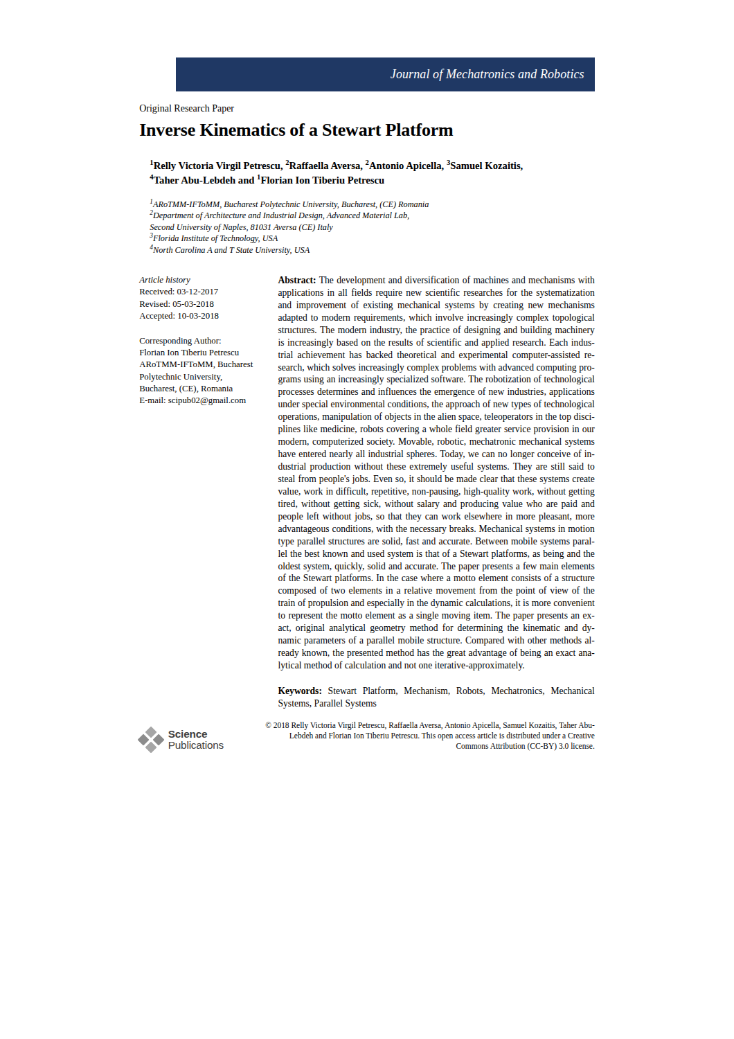Journal of Mechatronics and Robotics
Original Research Paper
Inverse Kinematics of a Stewart Platform
1Relly Victoria Virgil Petrescu, 2Raffaella Aversa, 2Antonio Apicella, 3Samuel Kozaitis,
4Taher Abu-Lebdeh and 1Florian Ion Tiberiu Petrescu
1ARoTMM-IFToMM, Bucharest Polytechnic University, Bucharest, (CE) Romania
2Department of Architecture and Industrial Design, Advanced Material Lab,
Second University of Naples, 81031 Aversa (CE) Italy
3Florida Institute of Technology, USA
4North Carolina A and T State University, USA
Article history
Received: 03-12-2017
Revised: 05-03-2018
Accepted: 10-03-2018
Corresponding Author:
Florian Ion Tiberiu Petrescu
ARoTMM-IFToMM, Bucharest
Polytechnic University,
Bucharest, (CE), Romania
E-mail: scipub02@gmail.com
Abstract: The development and diversification of machines and mechanisms with applications in all fields require new scientific researches for the systematization and improvement of existing mechanical systems by creating new mechanisms adapted to modern requirements, which involve increasingly complex topological structures. The modern industry, the practice of designing and building machinery is increasingly based on the results of scientific and applied research. Each industrial achievement has backed theoretical and experimental computer-assisted research, which solves increasingly complex problems with advanced computing programs using an increasingly specialized software. The robotization of technological processes determines and influences the emergence of new industries, applications under special environmental conditions, the approach of new types of technological operations, manipulation of objects in the alien space, teleoperators in the top disciplines like medicine, robots covering a whole field greater service provision in our modern, computerized society. Movable, robotic, mechatronic mechanical systems have entered nearly all industrial spheres. Today, we can no longer conceive of industrial production without these extremely useful systems. They are still said to steal from people's jobs. Even so, it should be made clear that these systems create value, work in difficult, repetitive, non-pausing, high-quality work, without getting tired, without getting sick, without salary and producing value who are paid and people left without jobs, so that they can work elsewhere in more pleasant, more advantageous conditions, with the necessary breaks. Mechanical systems in motion type parallel structures are solid, fast and accurate. Between mobile systems parallel the best known and used system is that of a Stewart platforms, as being and the oldest system, quickly, solid and accurate. The paper presents a few main elements of the Stewart platforms. In the case where a motto element consists of a structure composed of two elements in a relative movement from the point of view of the train of propulsion and especially in the dynamic calculations, it is more convenient to represent the motto element as a single moving item. The paper presents an exact, original analytical geometry method for determining the kinematic and dynamic parameters of a parallel mobile structure. Compared with other methods already known, the presented method has the great advantage of being an exact analytical method of calculation and not one iterative-approximately.
Keywords: Stewart Platform, Mechanism, Robots, Mechatronics, Mechanical Systems, Parallel Systems
Science
Publications
© 2018 Relly Victoria Virgil Petrescu, Raffaella Aversa, Antonio Apicella, Samuel Kozaitis, Taher Abu-Lebdeh and Florian Ion Tiberiu Petrescu. This open access article is distributed under a Creative Commons Attribution (CC-BY) 3.0 license.